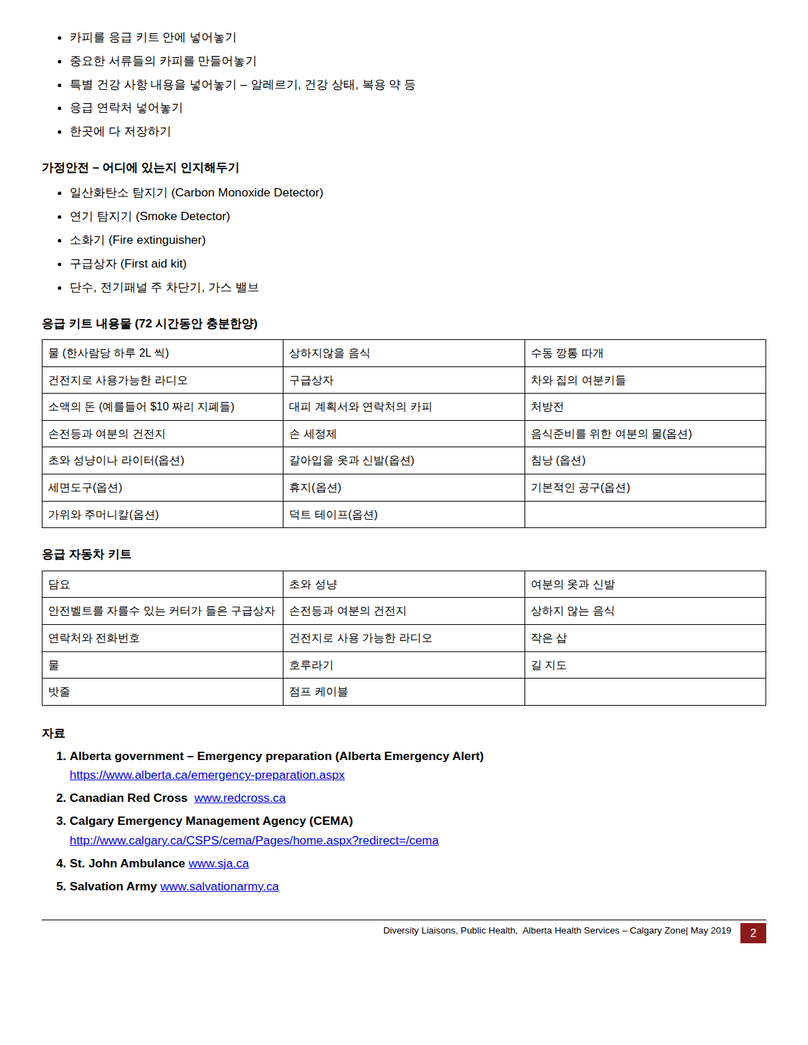카피를 응급 키트 안에 넣어놓기
중요한 서류들의 카피를 만들어놓기
특별 건강 사항 내용을 넣어놓기 – 알레르기, 건강 상태, 복용 약 등
응급 연락처 넣어놓기
한곳에 다 저장하기
가정안전 – 어디에 있는지 인지해두기
일산화탄소 탐지기 (Carbon Monoxide Detector)
연기 탐지기 (Smoke Detector)
소화기 (Fire extinguisher)
구급상자 (First aid kit)
단수, 전기패널 주 차단기, 가스 밸브
응급 키트 내용물 (72 시간동안 충분한양)
| 물 (한사람당 하루 2L 씩) | 상하지않을 음식 | 수동 깡통 따개 |
| 건전지로 사용가능한 라디오 | 구급상자 | 차와 집의 여분키들 |
| 소액의 돈 (예를들어 $10 짜리 지폐들) | 대피 계획서와 연락처의 카피 | 처방전 |
| 손전등과 여분의 건전지 | 손 세정제 | 음식준비를 위한 여분의 물(옵션) |
| 초와 성냥이나 라이터(옵션) | 갈아입을 옷과 신발(옵션) | 침낭 (옵션) |
| 세면도구(옵션) | 휴지(옵션) | 기본적인 공구(옵션) |
| 가위와 주머니칼(옵션) | 덕트 테이프(옵션) | |
응급 자동차 키트
| 담요 | 초와 성냥 | 여분의 옷과 신발 |
| 안전벨트를 자를수 있는 커터가 들은 구급상자 | 손전등과 여분의 건전지 | 상하지 않는 음식 |
| 연락처와 전화번호 | 건전지로 사용 가능한 라디오 | 작은 삽 |
| 물 | 호루라기 | 길 지도 |
| 밧줄 | 점프 케이블 | |
자료
Alberta government – Emergency preparation (Alberta Emergency Alert)
https://www.alberta.ca/emergency-preparation.aspx
Canadian Red Cross www.redcross.ca
Calgary Emergency Management Agency (CEMA)
http://www.calgary.ca/CSPS/cema/Pages/home.aspx?redirect=/cema
St. John Ambulance www.sja.ca
Salvation Army www.salvationarmy.ca
Diversity Liaisons, Public Health, Alberta Health Services – Calgary Zone| May 2019 2